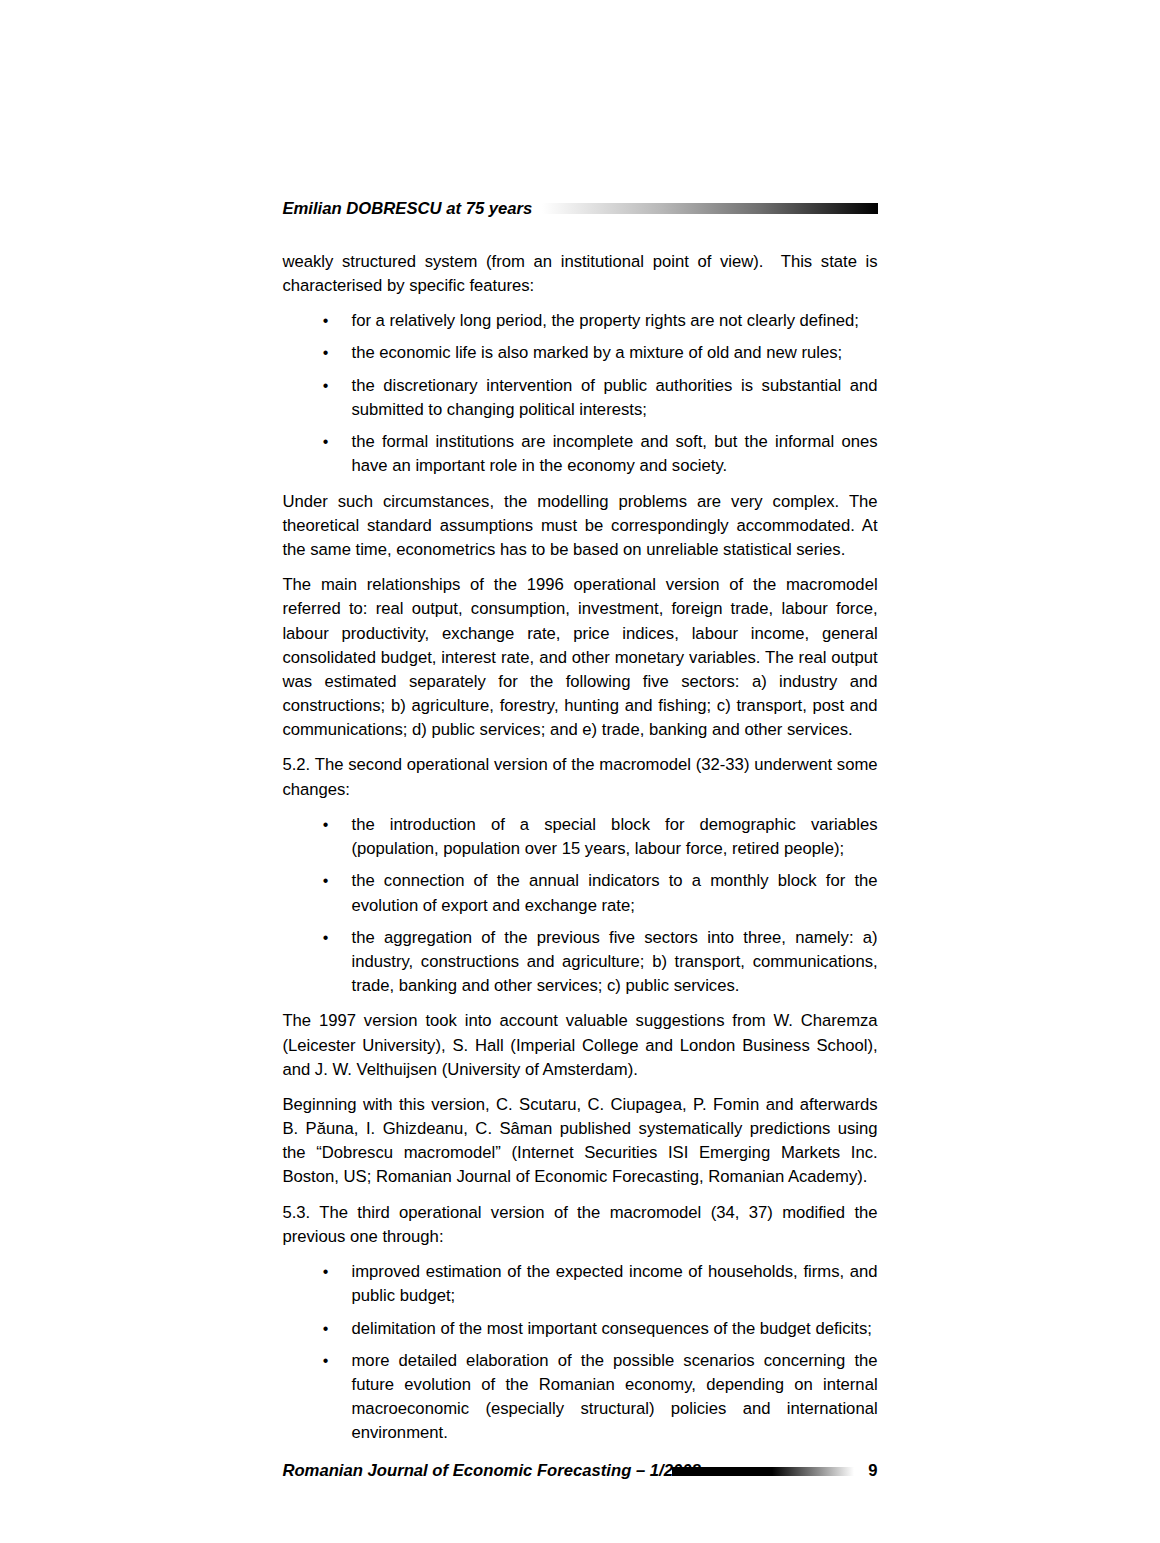Emilian DOBRESCU at 75 years
weakly structured system (from an institutional point of view). This state is characterised by specific features:
for a relatively long period, the property rights are not clearly defined;
the economic life is also marked by a mixture of old and new rules;
the discretionary intervention of public authorities is substantial and submitted to changing political interests;
the formal institutions are incomplete and soft, but the informal ones have an important role in the economy and society.
Under such circumstances, the modelling problems are very complex. The theoretical standard assumptions must be correspondingly accommodated. At the same time, econometrics has to be based on unreliable statistical series.
The main relationships of the 1996 operational version of the macromodel referred to: real output, consumption, investment, foreign trade, labour force, labour productivity, exchange rate, price indices, labour income, general consolidated budget, interest rate, and other monetary variables. The real output was estimated separately for the following five sectors: a) industry and constructions; b) agriculture, forestry, hunting and fishing; c) transport, post and communications; d) public services; and e) trade, banking and other services.
5.2. The second operational version of the macromodel (32-33) underwent some changes:
the introduction of a special block for demographic variables (population, population over 15 years, labour force, retired people);
the connection of the annual indicators to a monthly block for the evolution of export and exchange rate;
the aggregation of the previous five sectors into three, namely: a) industry, constructions and agriculture; b) transport, communications, trade, banking and other services; c) public services.
The 1997 version took into account valuable suggestions from W. Charemza (Leicester University), S. Hall (Imperial College and London Business School), and J. W. Velthuijsen (University of Amsterdam).
Beginning with this version, C. Scutaru, C. Ciupagea, P. Fomin and afterwards B. Păuna, I. Ghizdeanu, C. Sâman published systematically predictions using the “Dobrescu macromodel” (Internet Securities ISI Emerging Markets Inc. Boston, US; Romanian Journal of Economic Forecasting, Romanian Academy).
5.3. The third operational version of the macromodel (34, 37) modified the previous one through:
improved estimation of the expected income of households, firms, and public budget;
delimitation of the most important consequences of the budget deficits;
more detailed elaboration of the possible scenarios concerning the future evolution of the Romanian economy, depending on internal macroeconomic (especially structural) policies and international environment.
Romanian Journal of Economic Forecasting – 1/2008 9